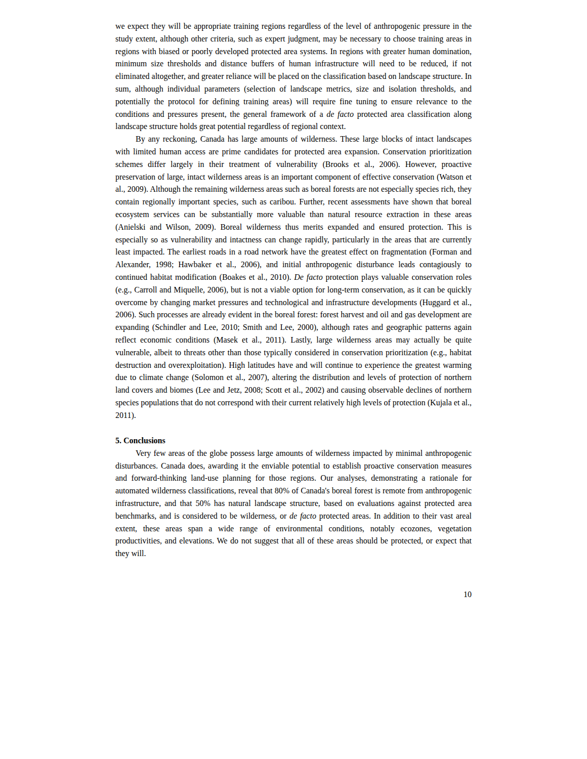we expect they will be appropriate training regions regardless of the level of anthropogenic pressure in the study extent, although other criteria, such as expert judgment, may be necessary to choose training areas in regions with biased or poorly developed protected area systems. In regions with greater human domination, minimum size thresholds and distance buffers of human infrastructure will need to be reduced, if not eliminated altogether, and greater reliance will be placed on the classification based on landscape structure. In sum, although individual parameters (selection of landscape metrics, size and isolation thresholds, and potentially the protocol for defining training areas) will require fine tuning to ensure relevance to the conditions and pressures present, the general framework of a de facto protected area classification along landscape structure holds great potential regardless of regional context.
By any reckoning, Canada has large amounts of wilderness. These large blocks of intact landscapes with limited human access are prime candidates for protected area expansion. Conservation prioritization schemes differ largely in their treatment of vulnerability (Brooks et al., 2006). However, proactive preservation of large, intact wilderness areas is an important component of effective conservation (Watson et al., 2009). Although the remaining wilderness areas such as boreal forests are not especially species rich, they contain regionally important species, such as caribou. Further, recent assessments have shown that boreal ecosystem services can be substantially more valuable than natural resource extraction in these areas (Anielski and Wilson, 2009). Boreal wilderness thus merits expanded and ensured protection. This is especially so as vulnerability and intactness can change rapidly, particularly in the areas that are currently least impacted. The earliest roads in a road network have the greatest effect on fragmentation (Forman and Alexander, 1998; Hawbaker et al., 2006), and initial anthropogenic disturbance leads contagiously to continued habitat modification (Boakes et al., 2010). De facto protection plays valuable conservation roles (e.g., Carroll and Miquelle, 2006), but is not a viable option for long-term conservation, as it can be quickly overcome by changing market pressures and technological and infrastructure developments (Huggard et al., 2006). Such processes are already evident in the boreal forest: forest harvest and oil and gas development are expanding (Schindler and Lee, 2010; Smith and Lee, 2000), although rates and geographic patterns again reflect economic conditions (Masek et al., 2011). Lastly, large wilderness areas may actually be quite vulnerable, albeit to threats other than those typically considered in conservation prioritization (e.g., habitat destruction and overexploitation). High latitudes have and will continue to experience the greatest warming due to climate change (Solomon et al., 2007), altering the distribution and levels of protection of northern land covers and biomes (Lee and Jetz, 2008; Scott et al., 2002) and causing observable declines of northern species populations that do not correspond with their current relatively high levels of protection (Kujala et al., 2011).
5. Conclusions
Very few areas of the globe possess large amounts of wilderness impacted by minimal anthropogenic disturbances. Canada does, awarding it the enviable potential to establish proactive conservation measures and forward-thinking land-use planning for those regions. Our analyses, demonstrating a rationale for automated wilderness classifications, reveal that 80% of Canada's boreal forest is remote from anthropogenic infrastructure, and that 50% has natural landscape structure, based on evaluations against protected area benchmarks, and is considered to be wilderness, or de facto protected areas. In addition to their vast areal extent, these areas span a wide range of environmental conditions, notably ecozones, vegetation productivities, and elevations. We do not suggest that all of these areas should be protected, or expect that they will.
10